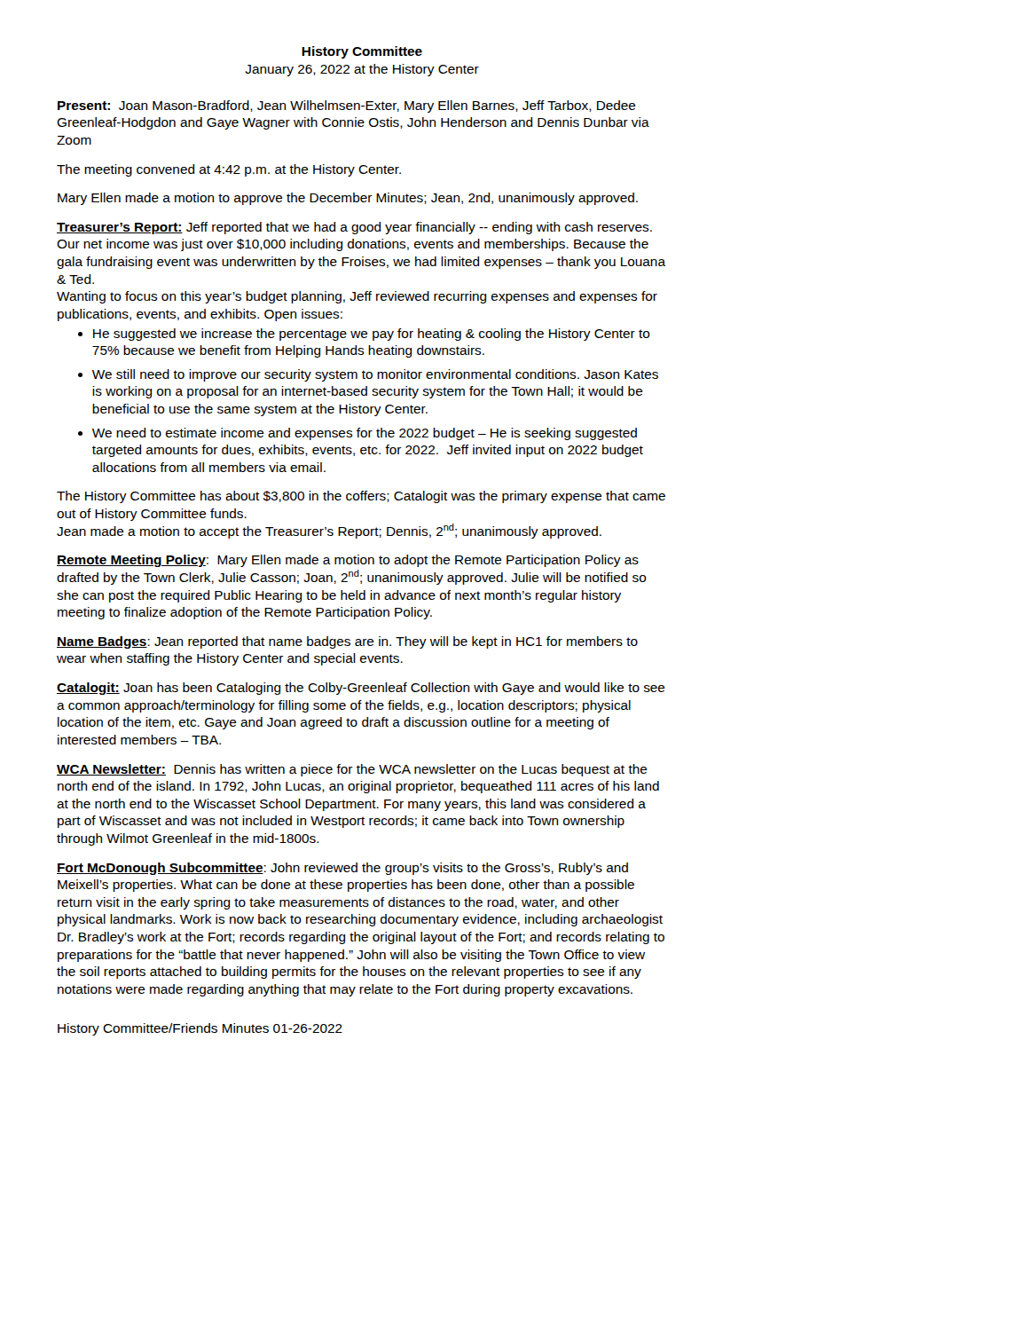History Committee
January 26, 2022 at the History Center
Present: Joan Mason-Bradford, Jean Wilhelmsen-Exter, Mary Ellen Barnes, Jeff Tarbox, Dedee Greenleaf-Hodgdon and Gaye Wagner with Connie Ostis, John Henderson and Dennis Dunbar via Zoom
The meeting convened at 4:42 p.m. at the History Center.
Mary Ellen made a motion to approve the December Minutes; Jean, 2nd, unanimously approved.
Treasurer’s Report: Jeff reported that we had a good year financially -- ending with cash reserves. Our net income was just over $10,000 including donations, events and memberships. Because the gala fundraising event was underwritten by the Froises, we had limited expenses – thank you Louana & Ted.
Wanting to focus on this year’s budget planning, Jeff reviewed recurring expenses and expenses for publications, events, and exhibits. Open issues:
He suggested we increase the percentage we pay for heating & cooling the History Center to 75% because we benefit from Helping Hands heating downstairs.
We still need to improve our security system to monitor environmental conditions. Jason Kates is working on a proposal for an internet-based security system for the Town Hall; it would be beneficial to use the same system at the History Center.
We need to estimate income and expenses for the 2022 budget – He is seeking suggested targeted amounts for dues, exhibits, events, etc. for 2022. Jeff invited input on 2022 budget allocations from all members via email.
The History Committee has about $3,800 in the coffers; Catalogit was the primary expense that came out of History Committee funds.
Jean made a motion to accept the Treasurer’s Report; Dennis, 2nd; unanimously approved.
Remote Meeting Policy: Mary Ellen made a motion to adopt the Remote Participation Policy as drafted by the Town Clerk, Julie Casson; Joan, 2nd; unanimously approved. Julie will be notified so she can post the required Public Hearing to be held in advance of next month’s regular history meeting to finalize adoption of the Remote Participation Policy.
Name Badges: Jean reported that name badges are in. They will be kept in HC1 for members to wear when staffing the History Center and special events.
Catalogit: Joan has been Cataloging the Colby-Greenleaf Collection with Gaye and would like to see a common approach/terminology for filling some of the fields, e.g., location descriptors; physical location of the item, etc. Gaye and Joan agreed to draft a discussion outline for a meeting of interested members – TBA.
WCA Newsletter: Dennis has written a piece for the WCA newsletter on the Lucas bequest at the north end of the island. In 1792, John Lucas, an original proprietor, bequeathed 111 acres of his land at the north end to the Wiscasset School Department. For many years, this land was considered a part of Wiscasset and was not included in Westport records; it came back into Town ownership through Wilmot Greenleaf in the mid-1800s.
Fort McDonough Subcommittee: John reviewed the group’s visits to the Gross’s, Rubly’s and Meixell’s properties. What can be done at these properties has been done, other than a possible return visit in the early spring to take measurements of distances to the road, water, and other physical landmarks. Work is now back to researching documentary evidence, including archaeologist Dr. Bradley’s work at the Fort; records regarding the original layout of the Fort; and records relating to preparations for the “battle that never happened.” John will also be visiting the Town Office to view the soil reports attached to building permits for the houses on the relevant properties to see if any notations were made regarding anything that may relate to the Fort during property excavations.
History Committee/Friends Minutes 01-26-2022